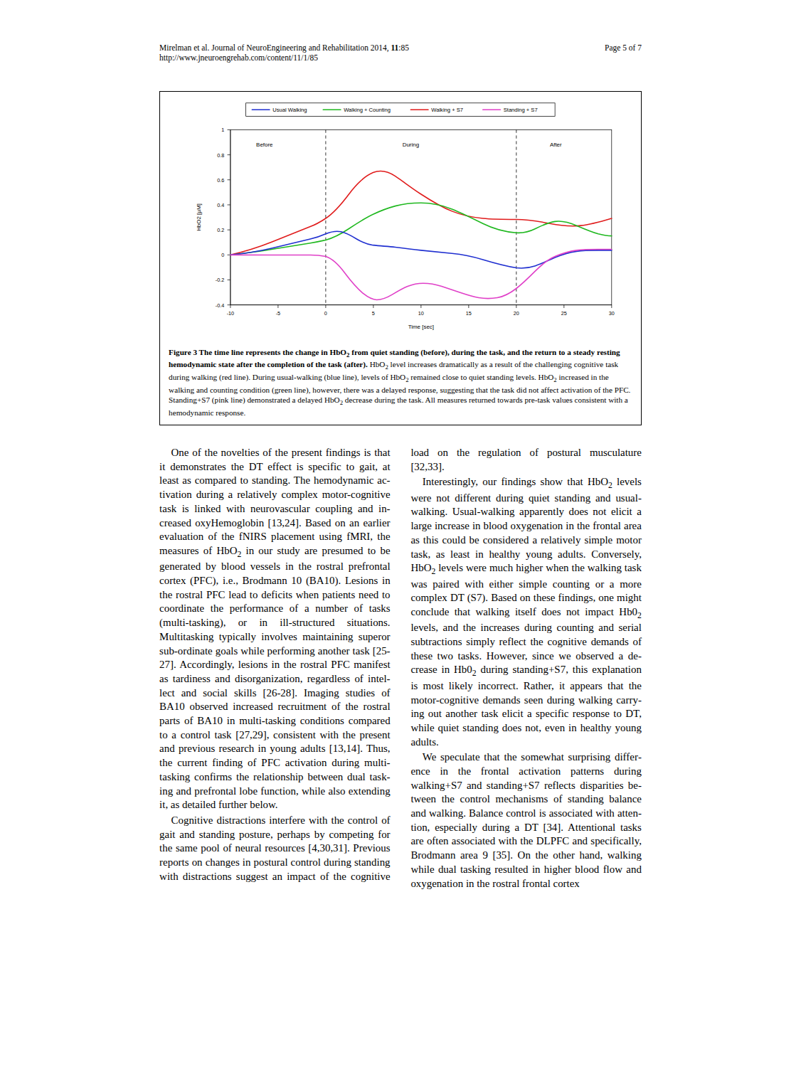Mirelman et al. Journal of NeuroEngineering and Rehabilitation 2014, 11:85
http://www.jneuroengrehab.com/content/11/1/85
Page 5 of 7
Usual Walking Walking + Counting Walking + S7 Standing + S7 1 0.8 0.6 0.4 0.2 0 -0.2 -0.4 -10 -5 0 5 10 15 20 25 30 HbO2 [µM] Time [sec] Before During After
Figure 3 The time line represents the change in HbO2 from quiet standing (before), during the task, and the return to a steady resting hemodynamic state after the completion of the task (after). HbO2 level increases dramatically as a result of the challenging cognitive task during walking (red line). During usual-walking (blue line), levels of HbO2 remained close to quiet standing levels. HbO2 increased in the walking and counting condition (green line), however, there was a delayed response, suggesting that the task did not affect activation of the PFC. Standing+S7 (pink line) demonstrated a delayed HbO2 decrease during the task. All measures returned towards pre-task values consistent with a hemodynamic response.
One of the novelties of the present findings is that it demonstrates the DT effect is specific to gait, at least as compared to standing. The hemodynamic activation during a relatively complex motor-cognitive task is linked with neurovascular coupling and increased oxyHemoglobin [13,24]. Based on an earlier evaluation of the fNIRS placement using fMRI, the measures of HbO2 in our study are presumed to be generated by blood vessels in the rostral prefrontal cortex (PFC), i.e., Brodmann 10 (BA10). Lesions in the rostral PFC lead to deficits when patients need to coordinate the performance of a number of tasks (multi-tasking), or in ill-structured situations. Multitasking typically involves maintaining superor sub-ordinate goals while performing another task [25-27]. Accordingly, lesions in the rostral PFC manifest as tardiness and disorganization, regardless of intellect and social skills [26-28]. Imaging studies of BA10 observed increased recruitment of the rostral parts of BA10 in multi-tasking conditions compared to a control task [27,29], consistent with the present and previous research in young adults [13,14]. Thus, the current finding of PFC activation during multitasking confirms the relationship between dual tasking and prefrontal lobe function, while also extending it, as detailed further below.
Cognitive distractions interfere with the control of gait and standing posture, perhaps by competing for the same pool of neural resources [4,30,31]. Previous reports on changes in postural control during standing with distractions suggest an impact of the cognitive load on the regulation of postural musculature [32,33].
Interestingly, our findings show that HbO2 levels were not different during quiet standing and usual-walking. Usual-walking apparently does not elicit a large increase in blood oxygenation in the frontal area as this could be considered a relatively simple motor task, as least in healthy young adults. Conversely, HbO2 levels were much higher when the walking task was paired with either simple counting or a more complex DT (S7). Based on these findings, one might conclude that walking itself does not impact Hb02 levels, and the increases during counting and serial subtractions simply reflect the cognitive demands of these two tasks. However, since we observed a decrease in Hb02 during standing+S7, this explanation is most likely incorrect. Rather, it appears that the motor-cognitive demands seen during walking carrying out another task elicit a specific response to DT, while quiet standing does not, even in healthy young adults.
We speculate that the somewhat surprising difference in the frontal activation patterns during walking+S7 and standing+S7 reflects disparities between the control mechanisms of standing balance and walking. Balance control is associated with attention, especially during a DT [34]. Attentional tasks are often associated with the DLPFC and specifically, Brodmann area 9 [35]. On the other hand, walking while dual tasking resulted in higher blood flow and oxygenation in the rostral frontal cortex